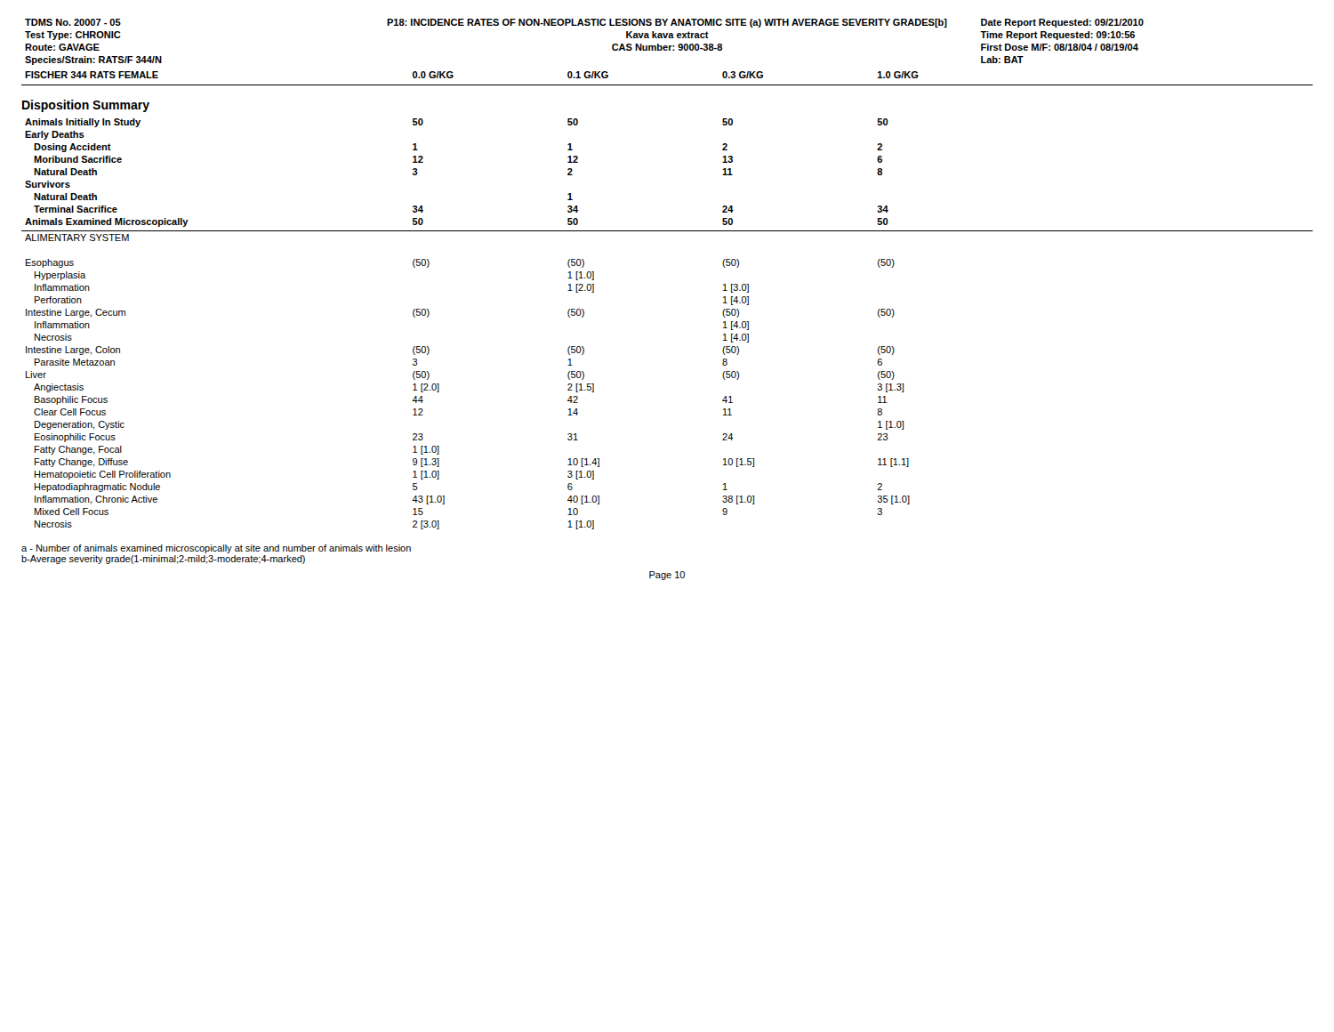| TDMS No. 20007 - 05 | P18: INCIDENCE RATES OF NON-NEOPLASTIC LESIONS BY ANATOMIC SITE (a) WITH AVERAGE SEVERITY GRADES[b] | Date Report Requested: 09/21/2010 |
| Test Type: CHRONIC | Kava kava extract | Time Report Requested: 09:10:56 |
| Route: GAVAGE | CAS Number: 9000-38-8 | First Dose M/F: 08/18/04 / 08/19/04 |
| Species/Strain: RATS/F 344/N | | Lab: BAT |
| FISCHER 344 RATS FEMALE | 0.0 G/KG | 0.1 G/KG | 0.3 G/KG | 1.0 G/KG | |
Disposition Summary
| Animals Initially In Study | 50 | 50 | 50 | 50 | |
| Early Deaths | | | | | |
| Dosing Accident | 1 | 1 | 2 | 2 | |
| Moribund Sacrifice | 12 | 12 | 13 | 6 | |
| Natural Death | 3 | 2 | 11 | 8 | |
| Survivors | | | | | |
| Natural Death | | 1 | | | |
| Terminal Sacrifice | 34 | 34 | 24 | 34 | |
| Animals Examined Microscopically | 50 | 50 | 50 | 50 | |
| ALIMENTARY SYSTEM | | | | | |
| Esophagus | (50) | (50) | (50) | (50) | |
| Hyperplasia | | 1 [1.0] | | | |
| Inflammation | | 1 [2.0] | 1 [3.0] | | |
| Perforation | | | 1 [4.0] | | |
| Intestine Large, Cecum | (50) | (50) | (50) | (50) | |
| Inflammation | | | 1 [4.0] | | |
| Necrosis | | | 1 [4.0] | | |
| Intestine Large, Colon | (50) | (50) | (50) | (50) | |
| Parasite Metazoan | 3 | 1 | 8 | 6 | |
| Liver | (50) | (50) | (50) | (50) | |
| Angiectasis | 1 [2.0] | 2 [1.5] | | 3 [1.3] | |
| Basophilic Focus | 44 | 42 | 41 | 11 | |
| Clear Cell Focus | 12 | 14 | 11 | 8 | |
| Degeneration, Cystic | | | | 1 [1.0] | |
| Eosinophilic Focus | 23 | 31 | 24 | 23 | |
| Fatty Change, Focal | 1 [1.0] | | | | |
| Fatty Change, Diffuse | 9 [1.3] | 10 [1.4] | 10 [1.5] | 11 [1.1] | |
| Hematopoietic Cell Proliferation | 1 [1.0] | 3 [1.0] | | | |
| Hepatodiaphragmatic Nodule | 5 | 6 | 1 | 2 | |
| Inflammation, Chronic Active | 43 [1.0] | 40 [1.0] | 38 [1.0] | 35 [1.0] | |
| Mixed Cell Focus | 15 | 10 | 9 | 3 | |
| Necrosis | 2 [3.0] | 1 [1.0] | | | |
a - Number of animals examined microscopically at site and number of animals with lesion
b-Average severity grade(1-minimal;2-mild;3-moderate;4-marked)
Page 10